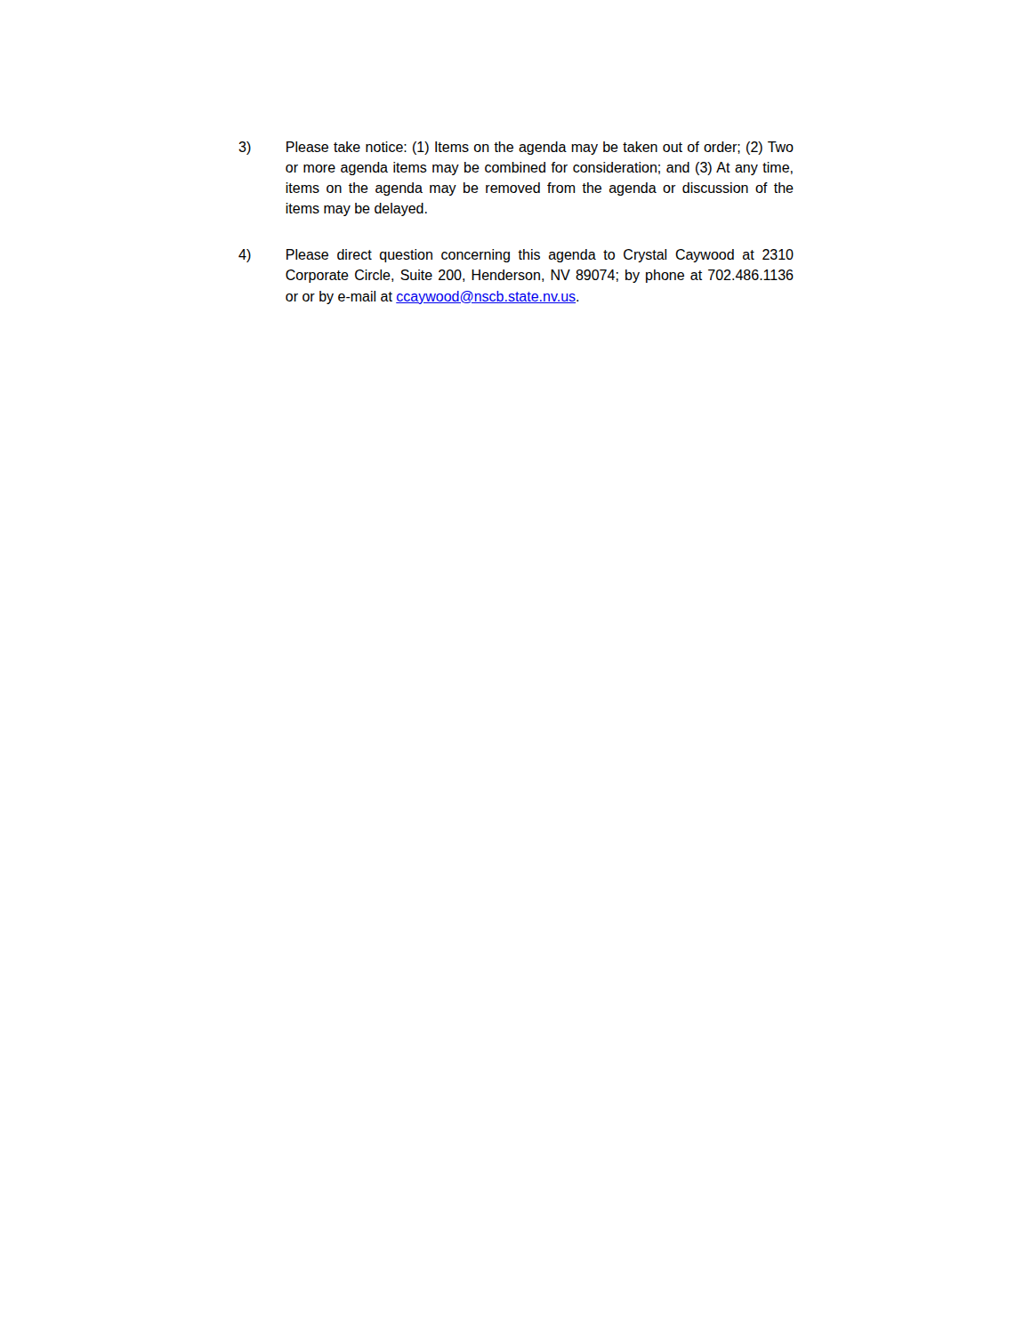3) Please take notice: (1) Items on the agenda may be taken out of order; (2) Two or more agenda items may be combined for consideration; and (3) At any time, items on the agenda may be removed from the agenda or discussion of the items may be delayed.
4) Please direct question concerning this agenda to Crystal Caywood at 2310 Corporate Circle, Suite 200, Henderson, NV 89074; by phone at 702.486.1136 or or by e-mail at ccaywood@nscb.state.nv.us.